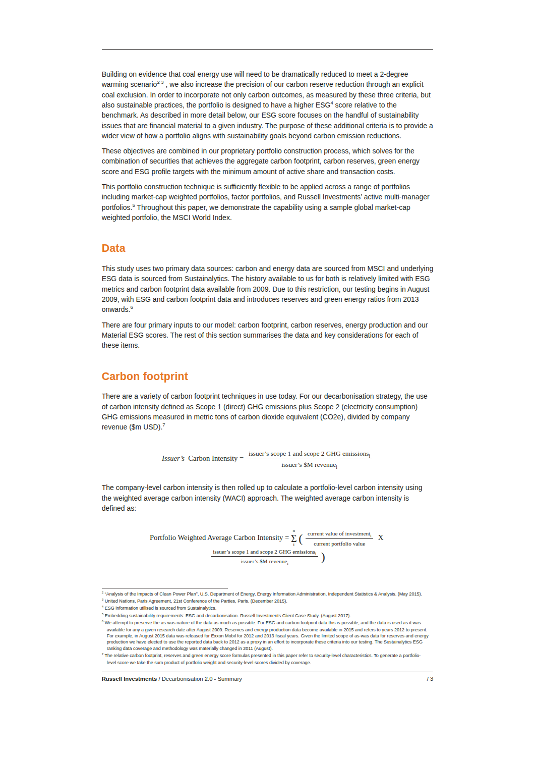Building on evidence that coal energy use will need to be dramatically reduced to meet a 2-degree warming scenario2 3 , we also increase the precision of our carbon reserve reduction through an explicit coal exclusion. In order to incorporate not only carbon outcomes, as measured by these three criteria, but also sustainable practices, the portfolio is designed to have a higher ESG4 score relative to the benchmark. As described in more detail below, our ESG score focuses on the handful of sustainability issues that are financial material to a given industry. The purpose of these additional criteria is to provide a wider view of how a portfolio aligns with sustainability goals beyond carbon emission reductions.
These objectives are combined in our proprietary portfolio construction process, which solves for the combination of securities that achieves the aggregate carbon footprint, carbon reserves, green energy score and ESG profile targets with the minimum amount of active share and transaction costs.
This portfolio construction technique is sufficiently flexible to be applied across a range of portfolios including market-cap weighted portfolios, factor portfolios, and Russell Investments’ active multi-manager portfolios.5 Throughout this paper, we demonstrate the capability using a sample global market-cap weighted portfolio, the MSCI World Index.
Data
This study uses two primary data sources: carbon and energy data are sourced from MSCI and underlying ESG data is sourced from Sustainalytics. The history available to us for both is relatively limited with ESG metrics and carbon footprint data available from 2009. Due to this restriction, our testing begins in August 2009, with ESG and carbon footprint data and introduces reserves and green energy ratios from 2013 onwards.6
There are four primary inputs to our model: carbon footprint, carbon reserves, energy production and our Material ESG scores. The rest of this section summarises the data and key considerations for each of these items.
Carbon footprint
There are a variety of carbon footprint techniques in use today. For our decarbonisation strategy, the use of carbon intensity defined as Scope 1 (direct) GHG emissions plus Scope 2 (electricity consumption) GHG emissions measured in metric tons of carbon dioxide equivalent (CO2e), divided by company revenue ($m USD).7
Issuer’s Carbon Intensity = issuer’s scope 1 and scope 2 GHG emissionsi issuer’s $M revenuei
The company-level carbon intensity is then rolled up to calculate a portfolio-level carbon intensity using the weighted average carbon intensity (WACI) approach. The weighted average carbon intensity is defined as:
Portfolio Weighted Average Carbon Intensity = Σni ( current value of investmenti current portfolio value X issuer’s scope 1 and scope 2 GHG emissionsi issuer’s $M revenuei )
2 “Analysis of the Impacts of Clean Power Plan”, U.S. Department of Energy, Energy Information Administration, Independent Statistics & Analysis. (May 2015).
3 United Nations, Paris Agreement, 21st Conference of the Parties, Paris. (December 2015).
4 ESG information utilised is sourced from Sustainalytics.
5 Embedding sustainability requirements: ESG and decarbonisation. Russell Investments Client Case Study. (August 2017).
6 We attempt to preserve the as-was nature of the data as much as possible. For ESG and carbon footprint data this is possible, and the data is used as it was
available for any a given research date after August 2009. Reserves and energy production data become available in 2015 and refers to years 2012 to present. For example, in August 2015 data was released for Exxon Mobil for 2012 and 2013 fiscal years. Given the limited scope of as-was data for reserves and energy production we have elected to use the reported data back to 2012 as a proxy in an effort to incorporate these criteria into our testing. The Sustainalytics ESG ranking data coverage and methodology was materially changed in 2011 (August).
7 The relative carbon footprint, reserves and green energy score formulas presented in this paper refer to security-level characteristics. To generate a portfolio-
level score we take the sum product of portfolio weight and security-level scores divided by coverage.
Russell Investments / Decarbonisation 2.0 - Summary
/ 3